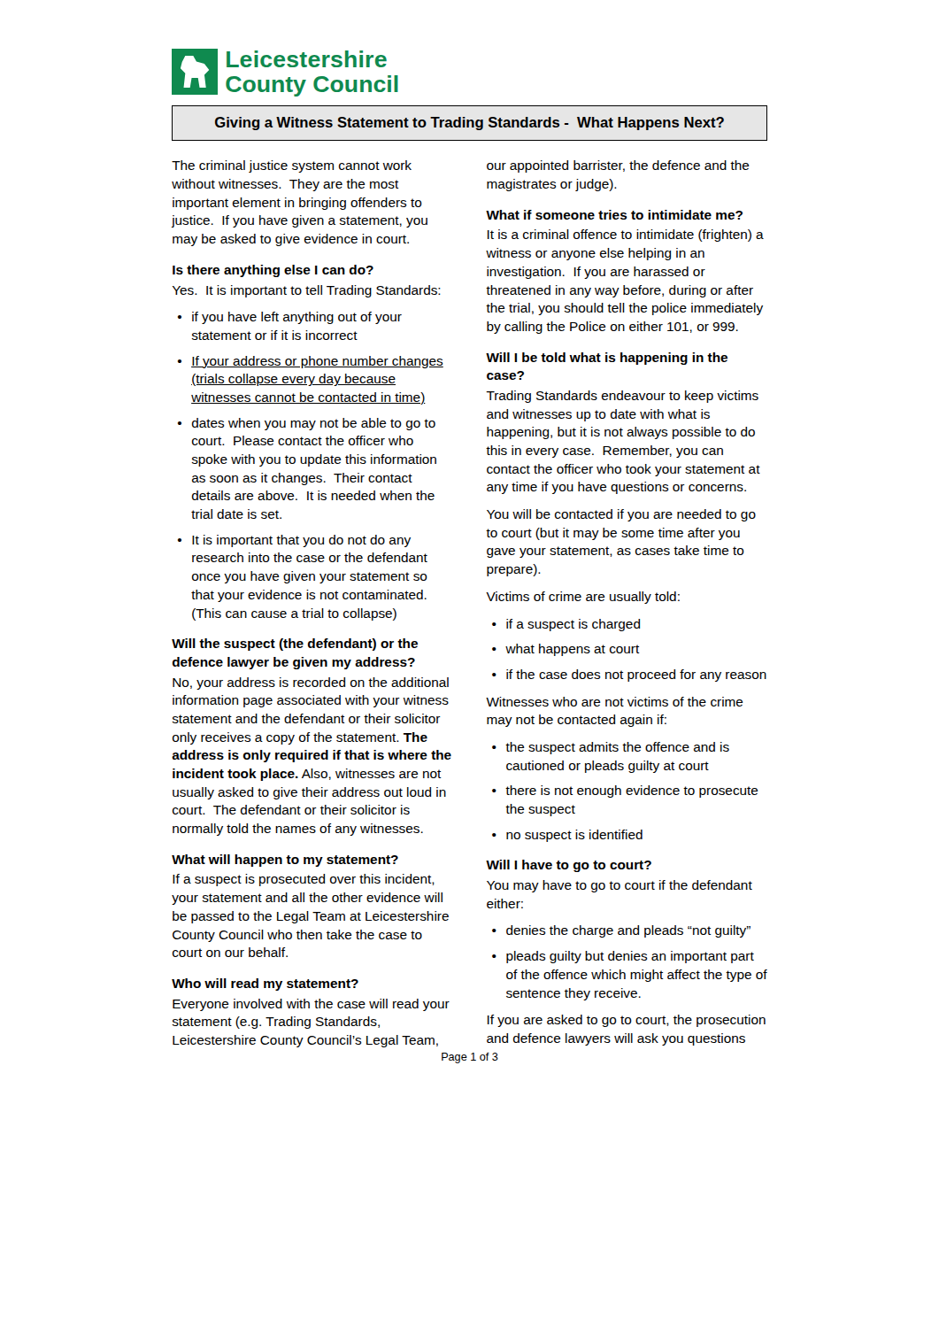Leicestershire
County Council
Giving a Witness Statement to Trading Standards - What Happens Next?
The criminal justice system cannot work without witnesses. They are the most important element in bringing offenders to justice. If you have given a statement, you may be asked to give evidence in court.
Is there anything else I can do?
Yes. It is important to tell Trading Standards:
if you have left anything out of your statement or if it is incorrect
If your address or phone number changes (trials collapse every day because witnesses cannot be contacted in time)
dates when you may not be able to go to court. Please contact the officer who spoke with you to update this information as soon as it changes. Their contact details are above. It is needed when the trial date is set.
It is important that you do not do any research into the case or the defendant once you have given your statement so that your evidence is not contaminated. (This can cause a trial to collapse)
Will the suspect (the defendant) or the defence lawyer be given my address?
No, your address is recorded on the additional information page associated with your witness statement and the defendant or their solicitor only receives a copy of the statement. The address is only required if that is where the incident took place. Also, witnesses are not usually asked to give their address out loud in court. The defendant or their solicitor is normally told the names of any witnesses.
What will happen to my statement?
If a suspect is prosecuted over this incident, your statement and all the other evidence will be passed to the Legal Team at Leicestershire County Council who then take the case to court on our behalf.
Who will read my statement?
Everyone involved with the case will read your statement (e.g. Trading Standards, Leicestershire County Council’s Legal Team,
our appointed barrister, the defence and the magistrates or judge).
What if someone tries to intimidate me?
It is a criminal offence to intimidate (frighten) a witness or anyone else helping in an investigation. If you are harassed or threatened in any way before, during or after the trial, you should tell the police immediately by calling the Police on either 101, or 999.
Will I be told what is happening in the case?
Trading Standards endeavour to keep victims and witnesses up to date with what is happening, but it is not always possible to do this in every case. Remember, you can contact the officer who took your statement at any time if you have questions or concerns.
You will be contacted if you are needed to go to court (but it may be some time after you gave your statement, as cases take time to prepare).
Victims of crime are usually told:
if a suspect is charged
what happens at court
if the case does not proceed for any reason
Witnesses who are not victims of the crime may not be contacted again if:
the suspect admits the offence and is cautioned or pleads guilty at court
there is not enough evidence to prosecute the suspect
no suspect is identified
Will I have to go to court?
You may have to go to court if the defendant either:
denies the charge and pleads “not guilty”
pleads guilty but denies an important part of the offence which might affect the type of sentence they receive.
If you are asked to go to court, the prosecution and defence lawyers will ask you questions
Page 1 of 3